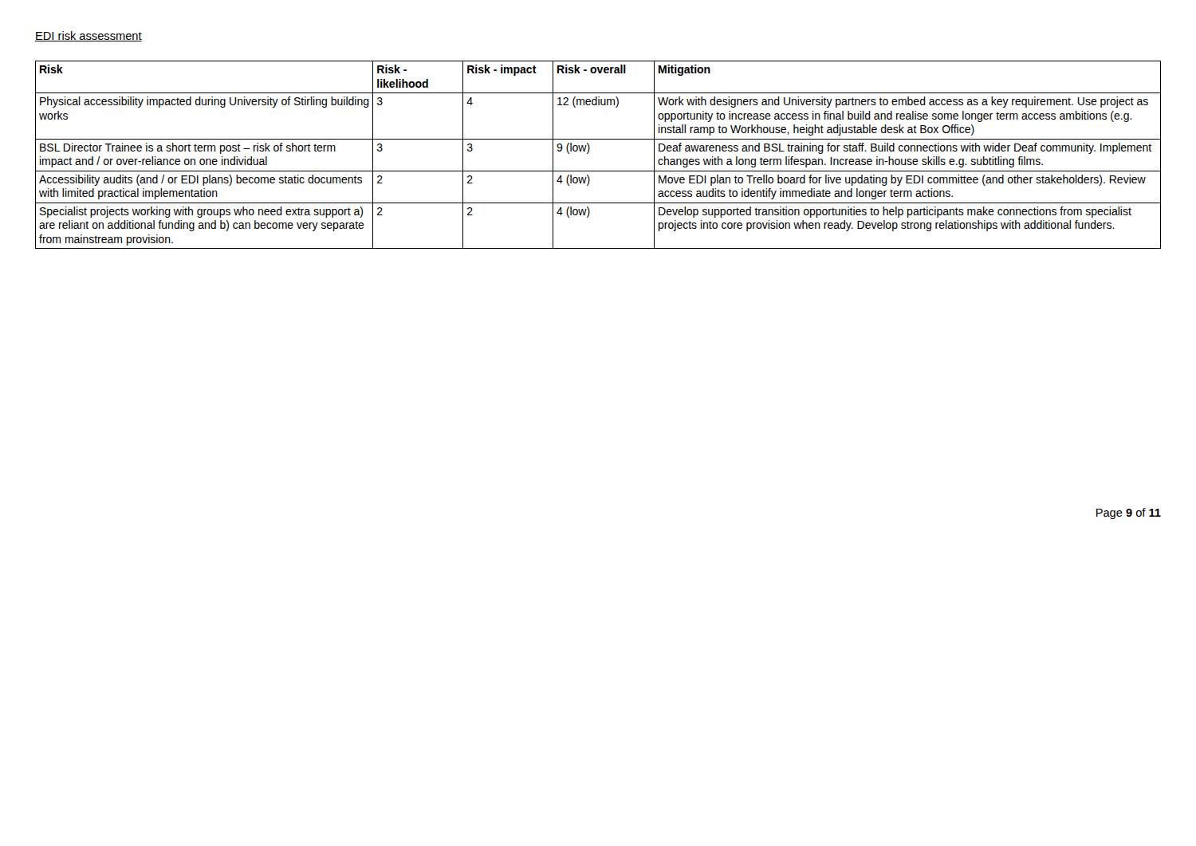EDI risk assessment
| Risk | Risk - likelihood | Risk - impact | Risk - overall | Mitigation |
| --- | --- | --- | --- | --- |
| Physical accessibility impacted during University of Stirling building works | 3 | 4 | 12 (medium) | Work with designers and University partners to embed access as a key requirement. Use project as opportunity to increase access in final build and realise some longer term access ambitions (e.g. install ramp to Workhouse, height adjustable desk at Box Office) |
| BSL Director Trainee is a short term post – risk of short term impact and / or over-reliance on one individual | 3 | 3 | 9 (low) | Deaf awareness and BSL training for staff. Build connections with wider Deaf community. Implement changes with a long term lifespan. Increase in-house skills e.g. subtitling films. |
| Accessibility audits (and / or EDI plans) become static documents with limited practical implementation | 2 | 2 | 4 (low) | Move EDI plan to Trello board for live updating by EDI committee (and other stakeholders). Review access audits to identify immediate and longer term actions. |
| Specialist projects working with groups who need extra support a) are reliant on additional funding and b) can become very separate from mainstream provision. | 2 | 2 | 4 (low) | Develop supported transition opportunities to help participants make connections from specialist projects into core provision when ready. Develop strong relationships with additional funders. |
Page 9 of 11